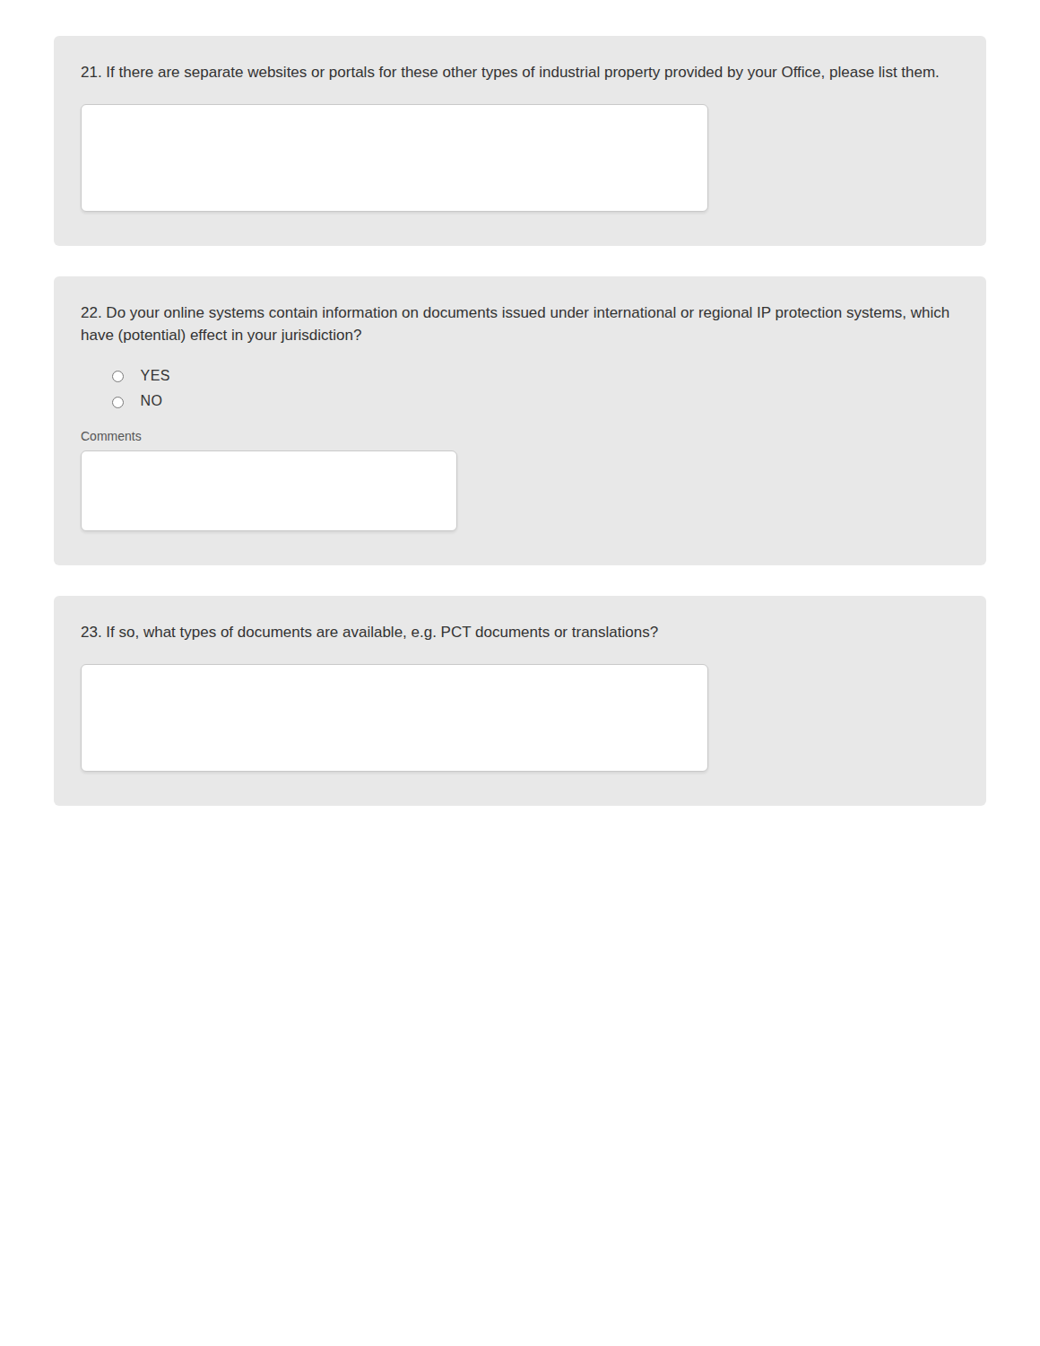21. If there are separate websites or portals for these other types of industrial property provided by your Office, please list them.
22. Do your online systems contain information on documents issued under international or regional IP protection systems, which have (potential) effect in your jurisdiction?
YES
NO
Comments
23. If so, what types of documents are available, e.g. PCT documents or translations?